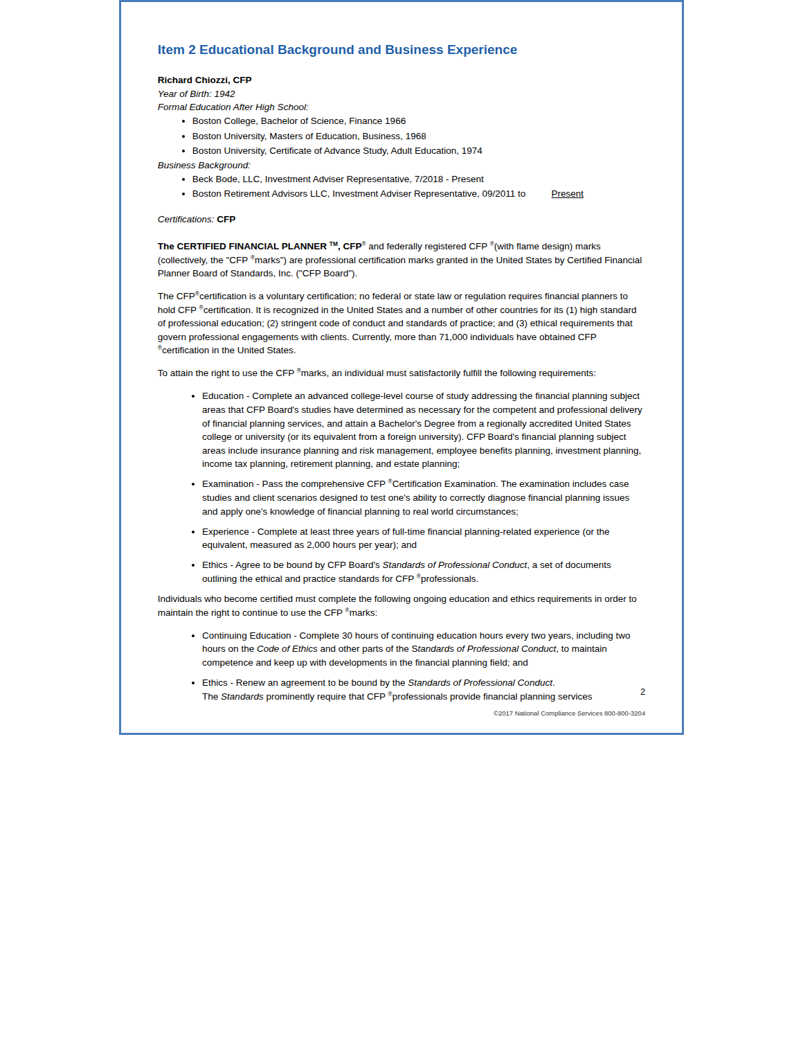Item 2 Educational Background and Business Experience
Richard Chiozzi, CFP
Year of Birth: 1942
Formal Education After High School:
Boston College, Bachelor of Science, Finance 1966
Boston University, Masters of Education, Business, 1968
Boston University, Certificate of Advance Study, Adult Education, 1974
Business Background:
Beck Bode, LLC, Investment Adviser Representative, 7/2018 - Present
Boston Retirement Advisors LLC, Investment Adviser Representative, 09/2011 to Present
Certifications: CFP
The CERTIFIED FINANCIAL PLANNER TM, CFP® and federally registered CFP ®(with flame design) marks (collectively, the "CFP ®marks") are professional certification marks granted in the United States by Certified Financial Planner Board of Standards, Inc. ("CFP Board").
The CFP®certification is a voluntary certification; no federal or state law or regulation requires financial planners to hold CFP ®certification. It is recognized in the United States and a number of other countries for its (1) high standard of professional education; (2) stringent code of conduct and standards of practice; and (3) ethical requirements that govern professional engagements with clients. Currently, more than 71,000 individuals have obtained CFP ®certification in the United States.
To attain the right to use the CFP ®marks, an individual must satisfactorily fulfill the following requirements:
Education - Complete an advanced college-level course of study addressing the financial planning subject areas that CFP Board's studies have determined as necessary for the competent and professional delivery of financial planning services, and attain a Bachelor's Degree from a regionally accredited United States college or university (or its equivalent from a foreign university). CFP Board's financial planning subject areas include insurance planning and risk management, employee benefits planning, investment planning, income tax planning, retirement planning, and estate planning;
Examination - Pass the comprehensive CFP ®Certification Examination. The examination includes case studies and client scenarios designed to test one's ability to correctly diagnose financial planning issues and apply one's knowledge of financial planning to real world circumstances;
Experience - Complete at least three years of full-time financial planning-related experience (or the equivalent, measured as 2,000 hours per year); and
Ethics - Agree to be bound by CFP Board's Standards of Professional Conduct, a set of documents outlining the ethical and practice standards for CFP ®professionals.
Individuals who become certified must complete the following ongoing education and ethics requirements in order to maintain the right to continue to use the CFP ®marks:
Continuing Education - Complete 30 hours of continuing education hours every two years, including two hours on the Code of Ethics and other parts of the Standards of Professional Conduct, to maintain competence and keep up with developments in the financial planning field; and
Ethics - Renew an agreement to be bound by the Standards of Professional Conduct.
The Standards prominently require that CFP ®professionals provide financial planning services
2
©2017 National Compliance Services 800-800-3204